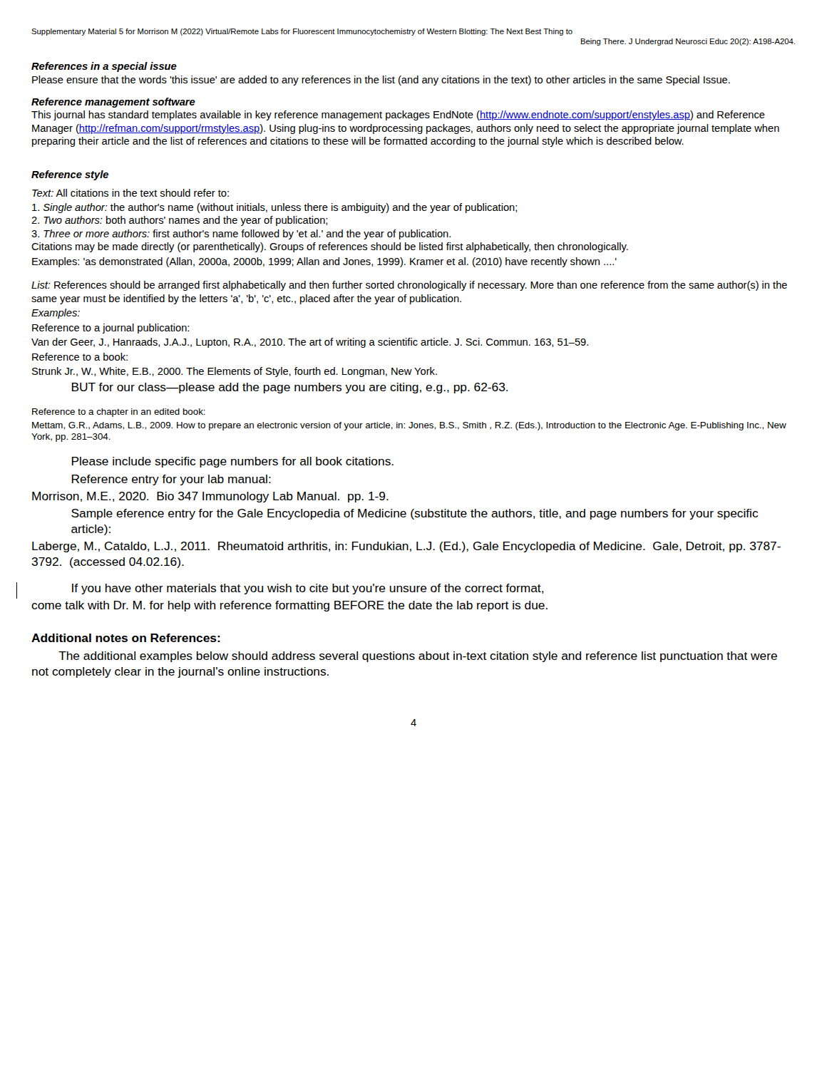Supplementary Material 5 for Morrison M (2022) Virtual/Remote Labs for Fluorescent Immunocytochemistry of Western Blotting: The Next Best Thing to
Being There. J Undergrad Neurosci Educ 20(2): A198-A204.
References in a special issue
Please ensure that the words 'this issue' are added to any references in the list (and any citations in the text) to other articles in the same Special Issue.
Reference management software
This journal has standard templates available in key reference management packages EndNote (http://www.endnote.com/support/enstyles.asp) and Reference Manager (http://refman.com/support/rmstyles.asp). Using plug-ins to wordprocessing packages, authors only need to select the appropriate journal template when preparing their article and the list of references and citations to these will be formatted according to the journal style which is described below.
Reference style
Text: All citations in the text should refer to:
1. Single author: the author's name (without initials, unless there is ambiguity) and the year of publication;
2. Two authors: both authors' names and the year of publication;
3. Three or more authors: first author's name followed by 'et al.' and the year of publication.
Citations may be made directly (or parenthetically). Groups of references should be listed first alphabetically, then chronologically.
Examples: 'as demonstrated (Allan, 2000a, 2000b, 1999; Allan and Jones, 1999). Kramer et al. (2010) have recently shown ....'
List: References should be arranged first alphabetically and then further sorted chronologically if necessary. More than one reference from the same author(s) in the same year must be identified by the letters 'a', 'b', 'c', etc., placed after the year of publication.
Examples:
Reference to a journal publication:
Van der Geer, J., Hanraads, J.A.J., Lupton, R.A., 2010. The art of writing a scientific article. J. Sci. Commun. 163, 51–59.
Reference to a book:
Strunk Jr., W., White, E.B., 2000. The Elements of Style, fourth ed. Longman, New York.
BUT for our class—please add the page numbers you are citing, e.g., pp. 62-63.
Reference to a chapter in an edited book:
Mettam, G.R., Adams, L.B., 2009. How to prepare an electronic version of your article, in: Jones, B.S., Smith , R.Z. (Eds.), Introduction to the Electronic Age. E-Publishing Inc., New York, pp. 281–304.
Please include specific page numbers for all book citations.
Reference entry for your lab manual:
Morrison, M.E., 2020. Bio 347 Immunology Lab Manual. pp. 1-9.
Sample eference entry for the Gale Encyclopedia of Medicine (substitute the authors, title, and page numbers for your specific article):
Laberge, M., Cataldo, L.J., 2011. Rheumatoid arthritis, in: Fundukian, L.J. (Ed.), Gale Encyclopedia of Medicine. Gale, Detroit, pp. 3787-3792. (accessed 04.02.16).
If you have other materials that you wish to cite but you're unsure of the correct format,
come talk with Dr. M. for help with reference formatting BEFORE the date the lab report is due.
Additional notes on References:
The additional examples below should address several questions about in-text citation style and reference list punctuation that were not completely clear in the journal's online instructions.
4